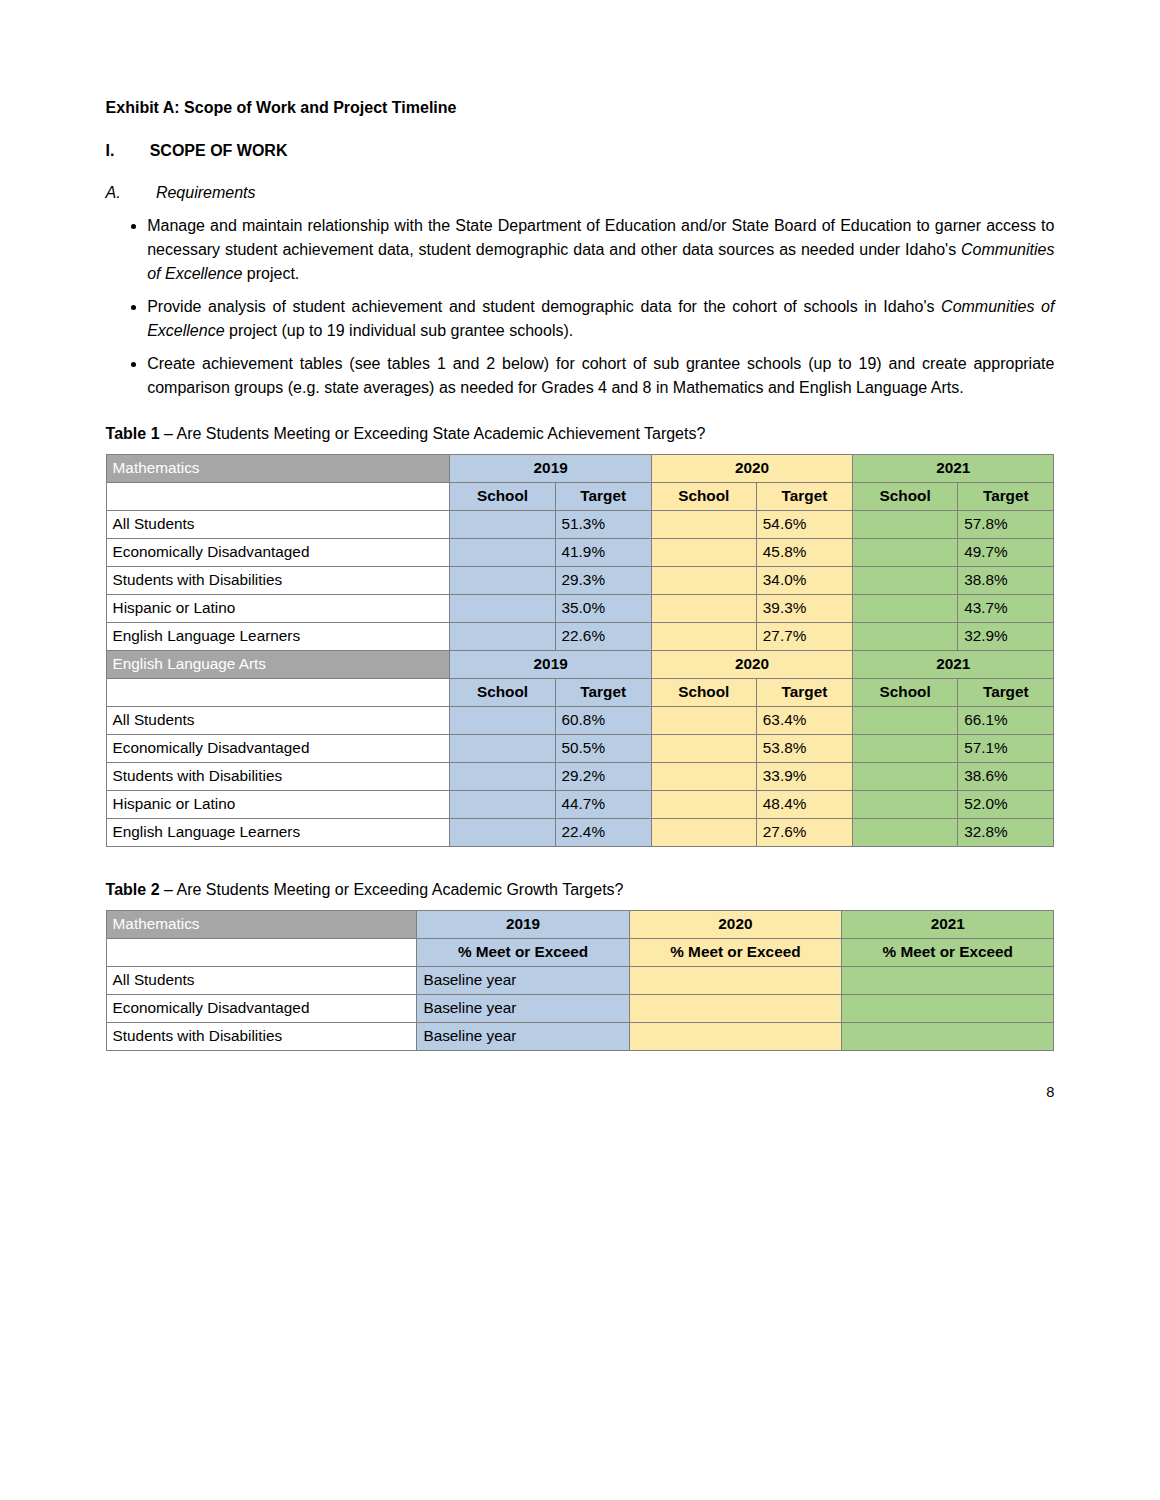Exhibit A: Scope of Work and Project Timeline
I. SCOPE OF WORK
A. Requirements
Manage and maintain relationship with the State Department of Education and/or State Board of Education to garner access to necessary student achievement data, student demographic data and other data sources as needed under Idaho's Communities of Excellence project.
Provide analysis of student achievement and student demographic data for the cohort of schools in Idaho's Communities of Excellence project (up to 19 individual sub grantee schools).
Create achievement tables (see tables 1 and 2 below) for cohort of sub grantee schools (up to 19) and create appropriate comparison groups (e.g. state averages) as needed for Grades 4 and 8 in Mathematics and English Language Arts.
Table 1 – Are Students Meeting or Exceeding State Academic Achievement Targets?
| Mathematics | 2019 | 2020 | 2021 |
| | School | Target | School | Target | School | Target |
| All Students | | 51.3% | | 54.6% | | 57.8% |
| Economically Disadvantaged | | 41.9% | | 45.8% | | 49.7% |
| Students with Disabilities | | 29.3% | | 34.0% | | 38.8% |
| Hispanic or Latino | | 35.0% | | 39.3% | | 43.7% |
| English Language Learners | | 22.6% | | 27.7% | | 32.9% |
| English Language Arts | 2019 | 2020 | 2021 |
| | School | Target | School | Target | School | Target |
| All Students | | 60.8% | | 63.4% | | 66.1% |
| Economically Disadvantaged | | 50.5% | | 53.8% | | 57.1% |
| Students with Disabilities | | 29.2% | | 33.9% | | 38.6% |
| Hispanic or Latino | | 44.7% | | 48.4% | | 52.0% |
| English Language Learners | | 22.4% | | 27.6% | | 32.8% |
Table 2 – Are Students Meeting or Exceeding Academic Growth Targets?
| Mathematics | 2019 | 2020 | 2021 |
| | % Meet or Exceed | % Meet or Exceed | % Meet or Exceed |
| All Students | Baseline year | | |
| Economically Disadvantaged | Baseline year | | |
| Students with Disabilities | Baseline year | | |
8